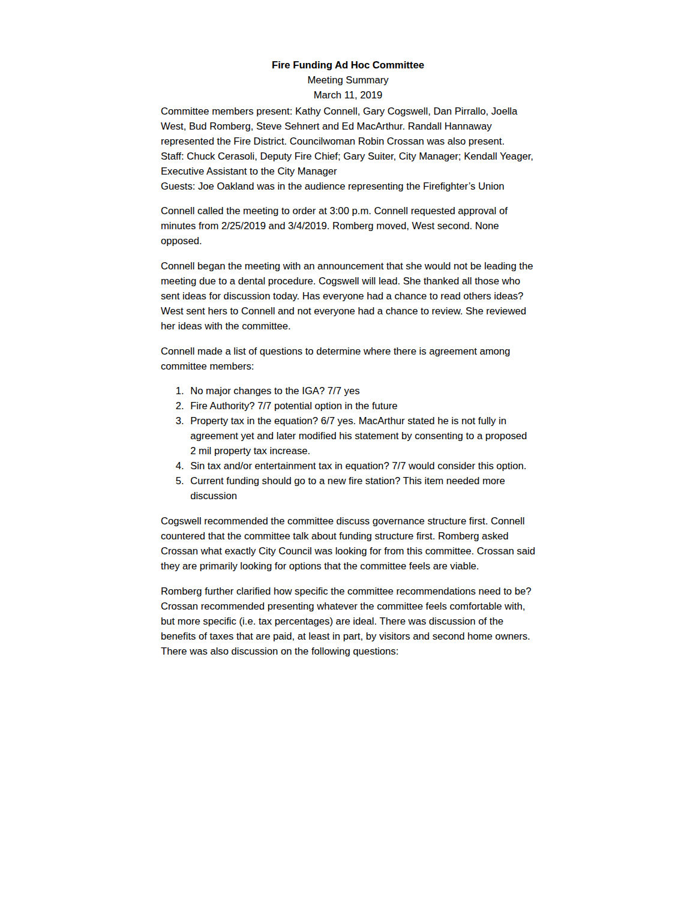Fire Funding Ad Hoc Committee
Meeting Summary
March 11, 2019
Committee members present: Kathy Connell, Gary Cogswell, Dan Pirrallo, Joella West, Bud Romberg, Steve Sehnert and Ed MacArthur. Randall Hannaway represented the Fire District. Councilwoman Robin Crossan was also present.
Staff: Chuck Cerasoli, Deputy Fire Chief; Gary Suiter, City Manager; Kendall Yeager, Executive Assistant to the City Manager
Guests: Joe Oakland was in the audience representing the Firefighter’s Union
Connell called the meeting to order at 3:00 p.m. Connell requested approval of minutes from 2/25/2019 and 3/4/2019. Romberg moved, West second. None opposed.
Connell began the meeting with an announcement that she would not be leading the meeting due to a dental procedure. Cogswell will lead. She thanked all those who sent ideas for discussion today. Has everyone had a chance to read others ideas? West sent hers to Connell and not everyone had a chance to review. She reviewed her ideas with the committee.
Connell made a list of questions to determine where there is agreement among committee members:
No major changes to the IGA? 7/7 yes
Fire Authority? 7/7 potential option in the future
Property tax in the equation? 6/7 yes. MacArthur stated he is not fully in agreement yet and later modified his statement by consenting to a proposed 2 mil property tax increase.
Sin tax and/or entertainment tax in equation? 7/7 would consider this option.
Current funding should go to a new fire station? This item needed more discussion
Cogswell recommended the committee discuss governance structure first. Connell countered that the committee talk about funding structure first. Romberg asked Crossan what exactly City Council was looking for from this committee. Crossan said they are primarily looking for options that the committee feels are viable.
Romberg further clarified how specific the committee recommendations need to be? Crossan recommended presenting whatever the committee feels comfortable with, but more specific (i.e. tax percentages) are ideal. There was discussion of the benefits of taxes that are paid, at least in part, by visitors and second home owners. There was also discussion on the following questions: